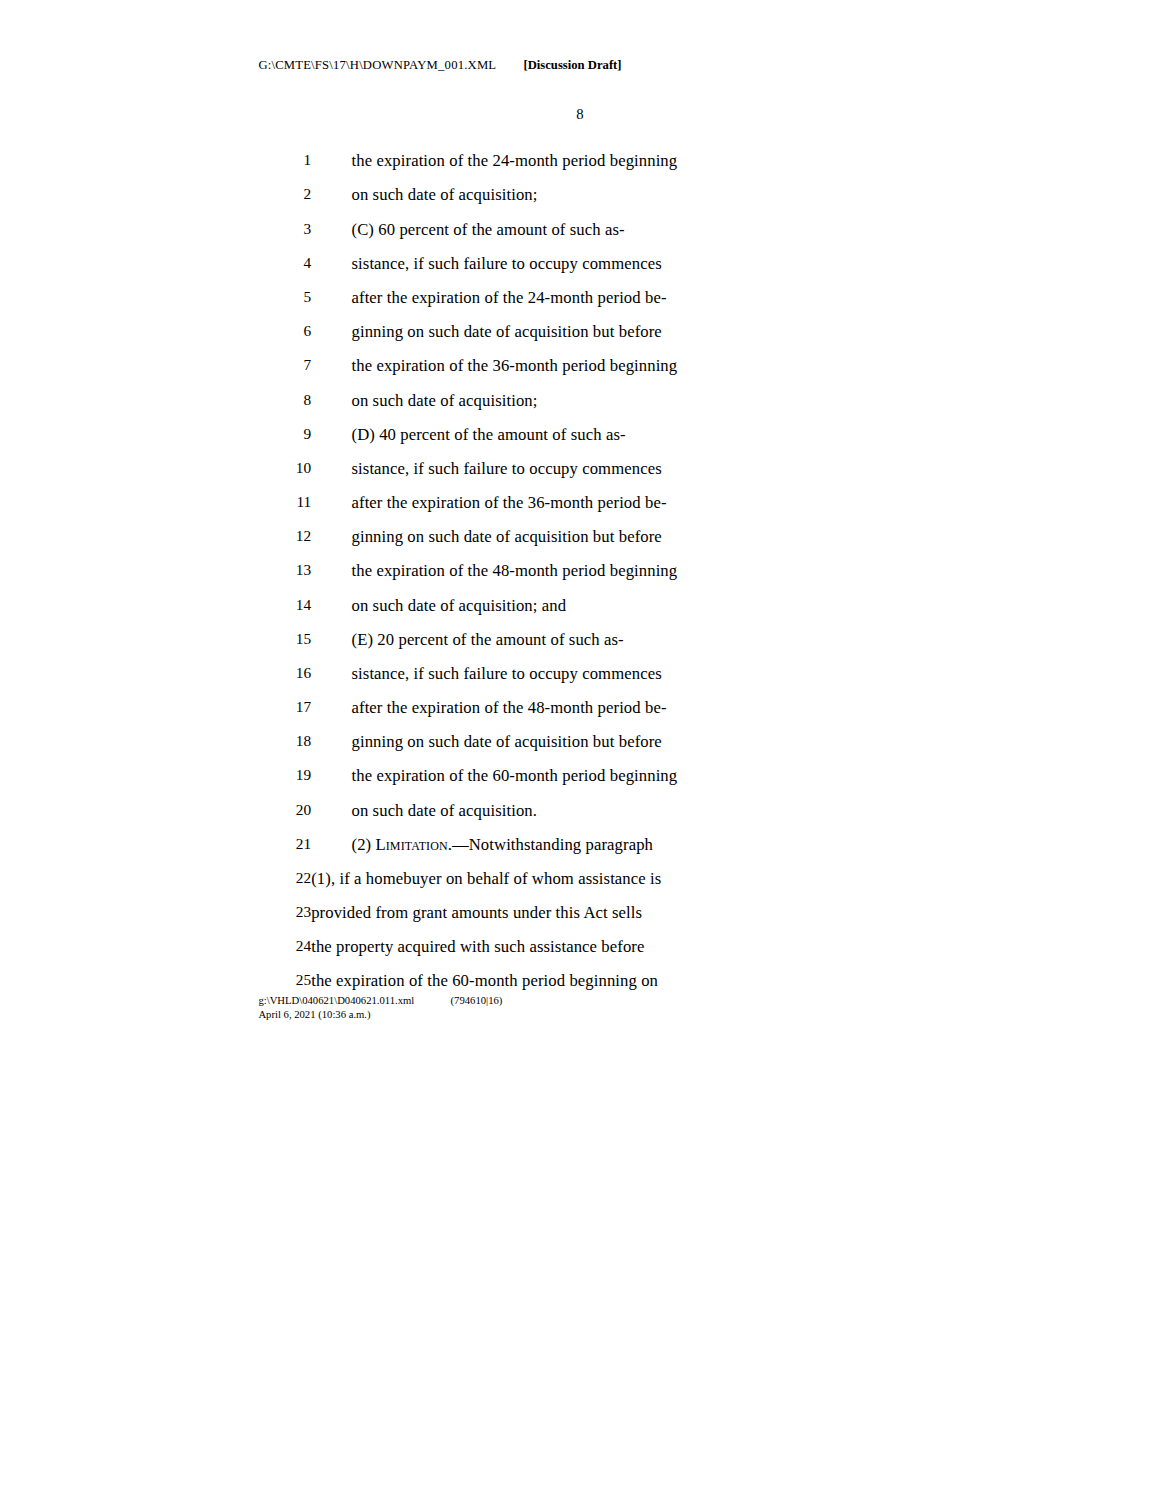G:\CMTE\FS\17\H\DOWNPAYM_001.XML [Discussion Draft]
8
| 1 | the expiration of the 24-month period beginning |
| 2 | on such date of acquisition; |
| 3 | (C) 60 percent of the amount of such as- |
| 4 | sistance, if such failure to occupy commences |
| 5 | after the expiration of the 24-month period be- |
| 6 | ginning on such date of acquisition but before |
| 7 | the expiration of the 36-month period beginning |
| 8 | on such date of acquisition; |
| 9 | (D) 40 percent of the amount of such as- |
| 10 | sistance, if such failure to occupy commences |
| 11 | after the expiration of the 36-month period be- |
| 12 | ginning on such date of acquisition but before |
| 13 | the expiration of the 48-month period beginning |
| 14 | on such date of acquisition; and |
| 15 | (E) 20 percent of the amount of such as- |
| 16 | sistance, if such failure to occupy commences |
| 17 | after the expiration of the 48-month period be- |
| 18 | ginning on such date of acquisition but before |
| 19 | the expiration of the 60-month period beginning |
| 20 | on such date of acquisition. |
| 21 | (2) Limitation. —Notwithstanding paragraph |
| 22 | (1), if a homebuyer on behalf of whom assistance is |
| 23 | provided from grant amounts under this Act sells |
| 24 | the property acquired with such assistance before |
| 25 | the expiration of the 60-month period beginning on |
g:\VHLD\040621\D040621.011.xml (794610|16)
April 6, 2021 (10:36 a.m.)